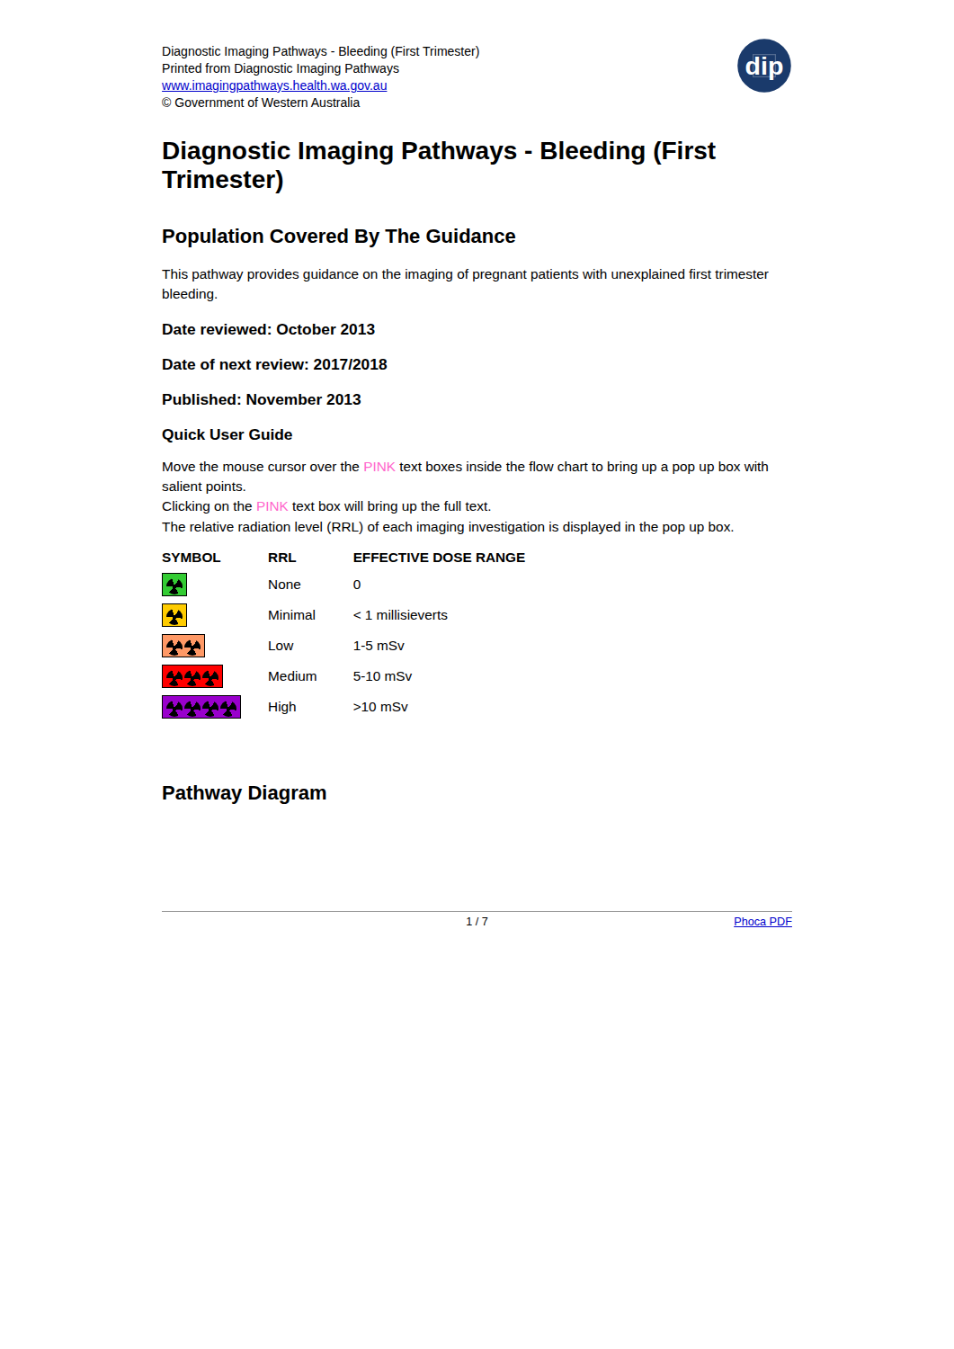Diagnostic Imaging Pathways - Bleeding (First Trimester)
Printed from Diagnostic Imaging Pathways
www.imagingpathways.health.wa.gov.au
© Government of Western Australia dip
Diagnostic Imaging Pathways - Bleeding (First Trimester)
Population Covered By The Guidance
This pathway provides guidance on the imaging of pregnant patients with unexplained first trimester bleeding.
Date reviewed: October 2013
Date of next review: 2017/2018
Published: November 2013
Quick User Guide
Move the mouse cursor over the PINK text boxes inside the flow chart to bring up a pop up box with salient points.
Clicking on the PINK text box will bring up the full text.
The relative radiation level (RRL) of each imaging investigation is displayed in the pop up box.
| SYMBOL | RRL | EFFECTIVE DOSE RANGE |
| --- | --- | --- |
| | None | 0 |
| | Minimal | < 1 millisieverts |
| | Low | 1-5 mSv |
| | Medium | 5-10 mSv |
| | High | >10 mSv |
Pathway Diagram
1 / 7
Phoca PDF